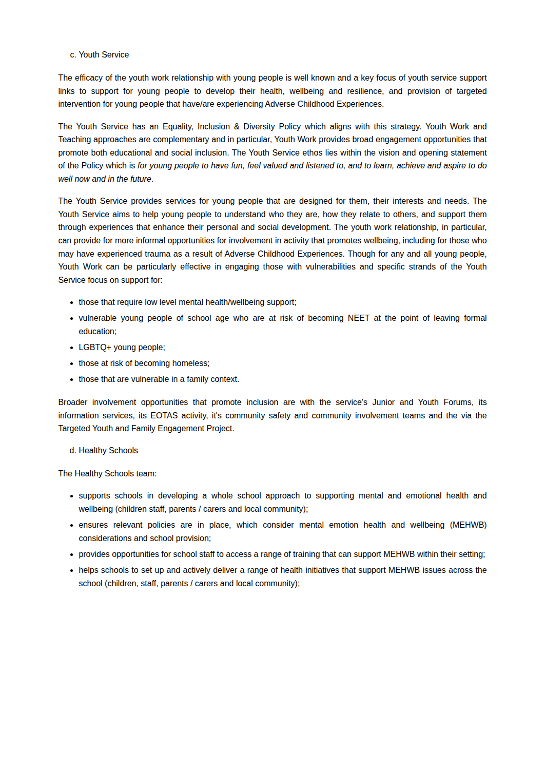Youth Service
The efficacy of the youth work relationship with young people is well known and a key focus of youth service support links to support for young people to develop their health, wellbeing and resilience, and provision of targeted intervention for young people that have/are experiencing Adverse Childhood Experiences.
The Youth Service has an Equality, Inclusion & Diversity Policy which aligns with this strategy. Youth Work and Teaching approaches are complementary and in particular, Youth Work provides broad engagement opportunities that promote both educational and social inclusion. The Youth Service ethos lies within the vision and opening statement of the Policy which is for young people to have fun, feel valued and listened to, and to learn, achieve and aspire to do well now and in the future.
The Youth Service provides services for young people that are designed for them, their interests and needs. The Youth Service aims to help young people to understand who they are, how they relate to others, and support them through experiences that enhance their personal and social development. The youth work relationship, in particular, can provide for more informal opportunities for involvement in activity that promotes wellbeing, including for those who may have experienced trauma as a result of Adverse Childhood Experiences. Though for any and all young people, Youth Work can be particularly effective in engaging those with vulnerabilities and specific strands of the Youth Service focus on support for:
those that require low level mental health/wellbeing support;
vulnerable young people of school age who are at risk of becoming NEET at the point of leaving formal education;
LGBTQ+ young people;
those at risk of becoming homeless;
those that are vulnerable in a family context.
Broader involvement opportunities that promote inclusion are with the service's Junior and Youth Forums, its information services, its EOTAS activity, it's community safety and community involvement teams and the via the Targeted Youth and Family Engagement Project.
Healthy Schools
The Healthy Schools team:
supports schools in developing a whole school approach to supporting mental and emotional health and wellbeing (children staff, parents / carers and local community);
ensures relevant policies are in place, which consider mental emotion health and wellbeing (MEHWB) considerations and school provision;
provides opportunities for school staff to access a range of training that can support MEHWB within their setting;
helps schools to set up and actively deliver a range of health initiatives that support MEHWB issues across the school (children, staff, parents / carers and local community);